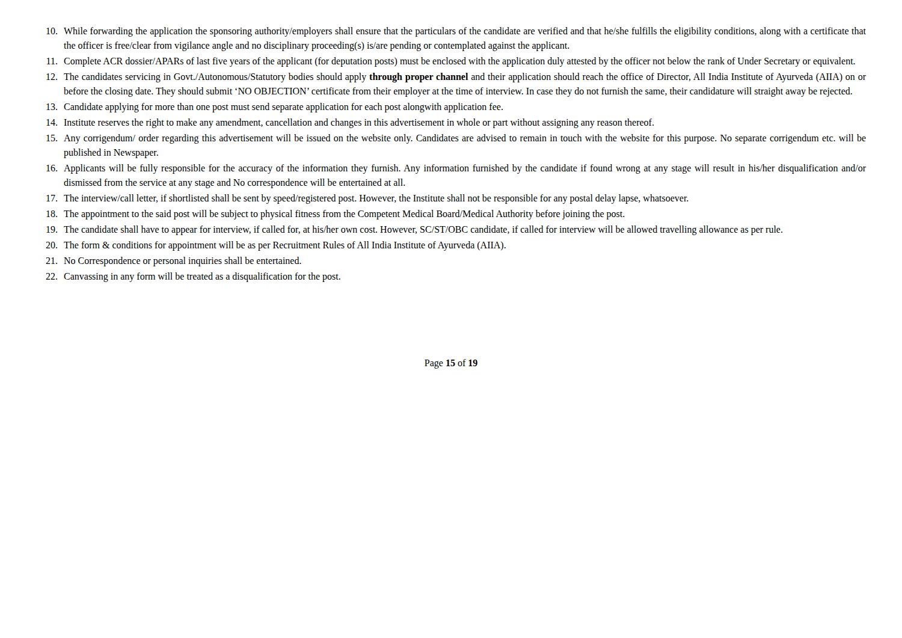While forwarding the application the sponsoring authority/employers shall ensure that the particulars of the candidate are verified and that he/she fulfills the eligibility conditions, along with a certificate that the officer is free/clear from vigilance angle and no disciplinary proceeding(s) is/are pending or contemplated against the applicant.
Complete ACR dossier/APARs of last five years of the applicant (for deputation posts) must be enclosed with the application duly attested by the officer not below the rank of Under Secretary or equivalent.
The candidates servicing in Govt./Autonomous/Statutory bodies should apply through proper channel and their application should reach the office of Director, All India Institute of Ayurveda (AIIA) on or before the closing date. They should submit ‘NO OBJECTION’ certificate from their employer at the time of interview. In case they do not furnish the same, their candidature will straight away be rejected.
Candidate applying for more than one post must send separate application for each post alongwith application fee.
Institute reserves the right to make any amendment, cancellation and changes in this advertisement in whole or part without assigning any reason thereof.
Any corrigendum/ order regarding this advertisement will be issued on the website only. Candidates are advised to remain in touch with the website for this purpose. No separate corrigendum etc. will be published in Newspaper.
Applicants will be fully responsible for the accuracy of the information they furnish. Any information furnished by the candidate if found wrong at any stage will result in his/her disqualification and/or dismissed from the service at any stage and No correspondence will be entertained at all.
The interview/call letter, if shortlisted shall be sent by speed/registered post. However, the Institute shall not be responsible for any postal delay lapse, whatsoever.
The appointment to the said post will be subject to physical fitness from the Competent Medical Board/Medical Authority before joining the post.
The candidate shall have to appear for interview, if called for, at his/her own cost. However, SC/ST/OBC candidate, if called for interview will be allowed travelling allowance as per rule.
The form & conditions for appointment will be as per Recruitment Rules of All India Institute of Ayurveda (AIIA).
No Correspondence or personal inquiries shall be entertained.
Canvassing in any form will be treated as a disqualification for the post.
Page 15 of 19